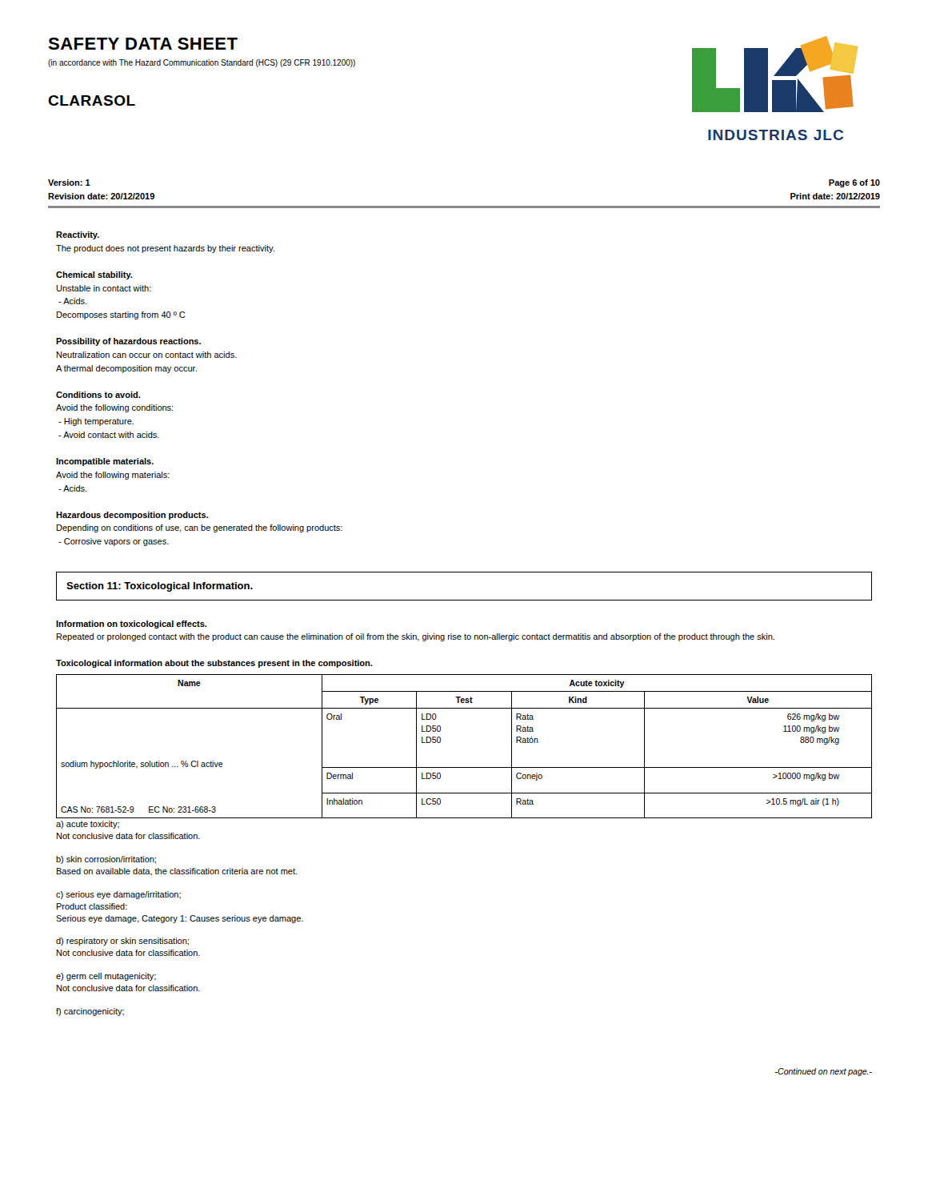SAFETY DATA SHEET
(in accordance with The Hazard Communication Standard (HCS) (29 CFR 1910.1200))
CLARASOL
INDUSTRIAS JLC
Version: 1
Revision date: 20/12/2019
Page 6 of 10
Print date: 20/12/2019
Reactivity.
The product does not present hazards by their reactivity.
Chemical stability.
Unstable in contact with:
- Acids.
Decomposes starting from 40 º C
Possibility of hazardous reactions.
Neutralization can occur on contact with acids.
A thermal decomposition may occur.
Conditions to avoid.
Avoid the following conditions:
- High temperature.
- Avoid contact with acids.
Incompatible materials.
Avoid the following materials:
- Acids.
Hazardous decomposition products.
Depending on conditions of use, can be generated the following products:
- Corrosive vapors or gases.
Section 11: Toxicological Information.
Information on toxicological effects.
Repeated or prolonged contact with the product can cause the elimination of oil from the skin, giving rise to non-allergic contact dermatitis and absorption of the product through the skin.
Toxicological information about the substances present in the composition.
| Name | Acute toxicity |
| --- | --- |
| Type | Test | Kind | Value |
| sodium hypochlorite, solution ... % Cl active CAS No: 7681-52-9 EC No: 231-668-3 | Oral | LD0 LD50 LD50 | Rata Rata Ratón | 626 mg/kg bw 1100 mg/kg bw 880 mg/kg |
| Dermal | LD50 | Conejo | >10000 mg/kg bw |
| Inhalation | LC50 | Rata | >10.5 mg/L air (1 h) |
a) acute toxicity;
Not conclusive data for classification.
b) skin corrosion/irritation;
Based on available data, the classification criteria are not met.
c) serious eye damage/irritation;
Product classified:
Serious eye damage, Category 1: Causes serious eye damage.
d) respiratory or skin sensitisation;
Not conclusive data for classification.
e) germ cell mutagenicity;
Not conclusive data for classification.
f) carcinogenicity;
-Continued on next page.-